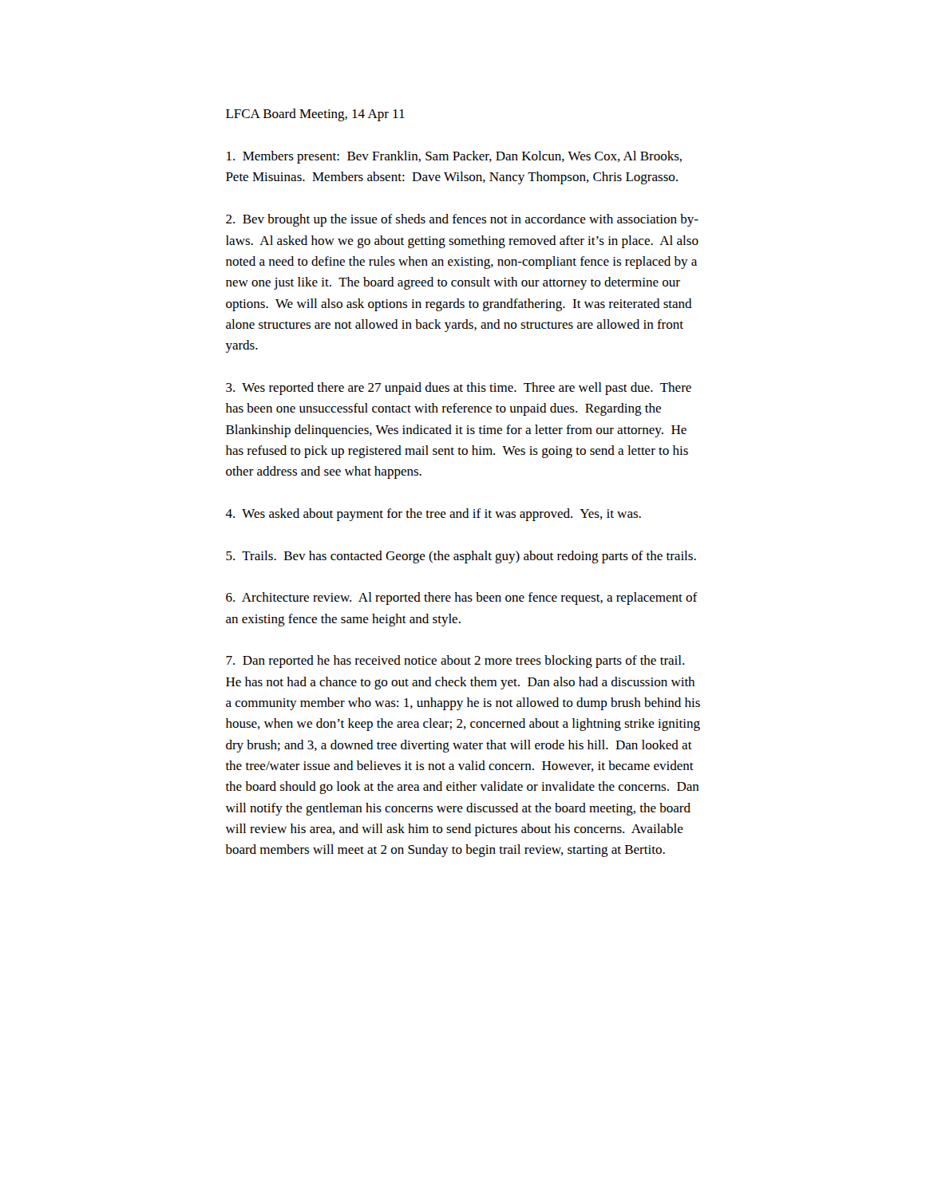LFCA Board Meeting, 14 Apr 11
1. Members present: Bev Franklin, Sam Packer, Dan Kolcun, Wes Cox, Al Brooks, Pete Misuinas. Members absent: Dave Wilson, Nancy Thompson, Chris Lograsso.
2. Bev brought up the issue of sheds and fences not in accordance with association by-laws. Al asked how we go about getting something removed after it’s in place. Al also noted a need to define the rules when an existing, non-compliant fence is replaced by a new one just like it. The board agreed to consult with our attorney to determine our options. We will also ask options in regards to grandfathering. It was reiterated stand alone structures are not allowed in back yards, and no structures are allowed in front yards.
3. Wes reported there are 27 unpaid dues at this time. Three are well past due. There has been one unsuccessful contact with reference to unpaid dues. Regarding the Blankinship delinquencies, Wes indicated it is time for a letter from our attorney. He has refused to pick up registered mail sent to him. Wes is going to send a letter to his other address and see what happens.
4. Wes asked about payment for the tree and if it was approved. Yes, it was.
5. Trails. Bev has contacted George (the asphalt guy) about redoing parts of the trails.
6. Architecture review. Al reported there has been one fence request, a replacement of an existing fence the same height and style.
7. Dan reported he has received notice about 2 more trees blocking parts of the trail. He has not had a chance to go out and check them yet. Dan also had a discussion with a community member who was: 1, unhappy he is not allowed to dump brush behind his house, when we don’t keep the area clear; 2, concerned about a lightning strike igniting dry brush; and 3, a downed tree diverting water that will erode his hill. Dan looked at the tree/water issue and believes it is not a valid concern. However, it became evident the board should go look at the area and either validate or invalidate the concerns. Dan will notify the gentleman his concerns were discussed at the board meeting, the board will review his area, and will ask him to send pictures about his concerns. Available board members will meet at 2 on Sunday to begin trail review, starting at Bertito.